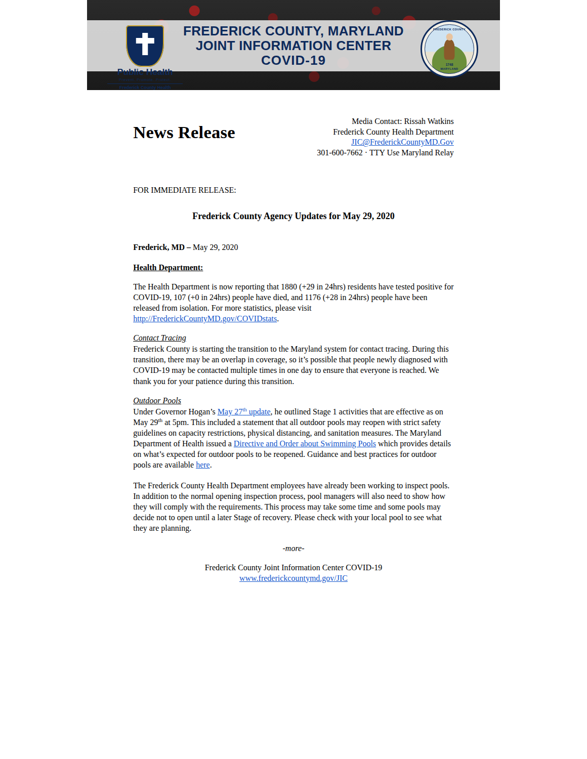FREDERICK COUNTY, MARYLAND
JOINT INFORMATION CENTER
COVID-19
Public Health
Prevent. Promote. Protect.
Frederick County Health Department
FREDERICK COUNTY
1748
MARYLAND
News Release
Media Contact: Rissah Watkins
Frederick County Health Department
JIC@FrederickCountyMD.Gov
301-600-7662 · TTY Use Maryland Relay
FOR IMMEDIATE RELEASE:
Frederick County Agency Updates for May 29, 2020
Frederick, MD – May 29, 2020
Health Department:
The Health Department is now reporting that 1880 (+29 in 24hrs) residents have tested positive for COVID-19, 107 (+0 in 24hrs) people have died, and 1176 (+28 in 24hrs) people have been released from isolation. For more statistics, please visit http://FrederickCountyMD.gov/COVIDstats.
Contact Tracing
Frederick County is starting the transition to the Maryland system for contact tracing. During this transition, there may be an overlap in coverage, so it’s possible that people newly diagnosed with COVID-19 may be contacted multiple times in one day to ensure that everyone is reached. We thank you for your patience during this transition.
Outdoor Pools
Under Governor Hogan’s May 27th update, he outlined Stage 1 activities that are effective as on May 29th at 5pm. This included a statement that all outdoor pools may reopen with strict safety guidelines on capacity restrictions, physical distancing, and sanitation measures. The Maryland Department of Health issued a Directive and Order about Swimming Pools which provides details on what’s expected for outdoor pools to be reopened. Guidance and best practices for outdoor pools are available here.
The Frederick County Health Department employees have already been working to inspect pools. In addition to the normal opening inspection process, pool managers will also need to show how they will comply with the requirements. This process may take some time and some pools may decide not to open until a later Stage of recovery. Please check with your local pool to see what they are planning.
-more-
Frederick County Joint Information Center COVID-19
www.frederickcountymd.gov/JIC